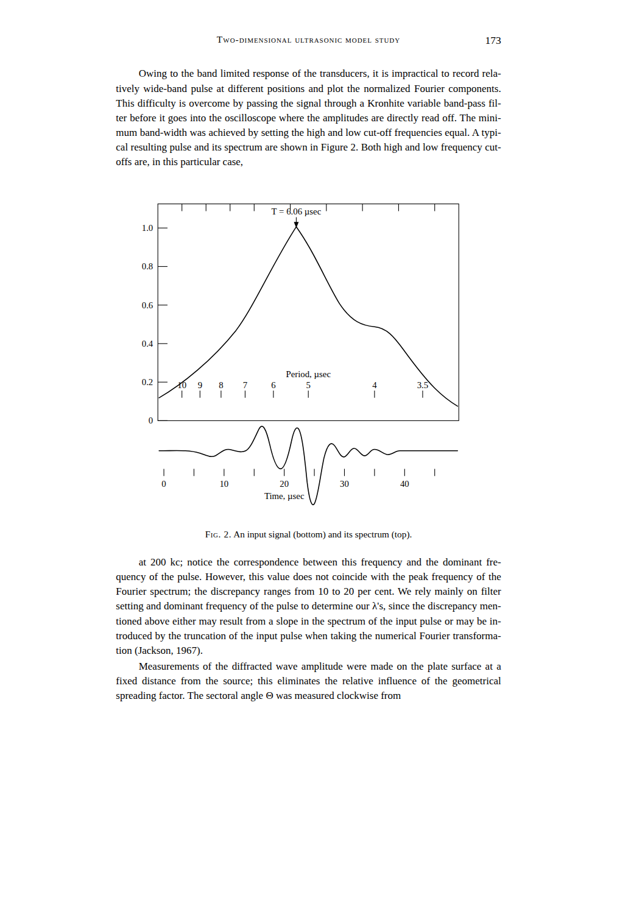Two-dimensional ultrasonic model study 173
Owing to the band limited response of the transducers, it is impractical to record relatively wide-band pulse at different positions and plot the normalized Fourier components. This difficulty is overcome by passing the signal through a Kronhite variable band-pass filter before it goes into the oscilloscope where the amplitudes are directly read off. The minimum band-width was achieved by setting the high and low cut-off frequencies equal. A typical resulting pulse and its spectrum are shown in Figure 2. Both high and low frequency cut-offs are, in this particular case,
1.0 0.8 0.6 0.4 0.2 0 T = 6.06 µsec Period, µsec 10 9 8 7 6 5 4 3.5 0 10 20 30 40 Time, µsec
Fig. 2. An input signal (bottom) and its spectrum (top).
at 200 kc; notice the correspondence between this frequency and the dominant frequency of the pulse. However, this value does not coincide with the peak frequency of the Fourier spectrum; the discrepancy ranges from 10 to 20 per cent. We rely mainly on filter setting and dominant frequency of the pulse to determine our λ's, since the discrepancy mentioned above either may result from a slope in the spectrum of the input pulse or may be introduced by the truncation of the input pulse when taking the numerical Fourier transformation (Jackson, 1967).
Measurements of the diffracted wave amplitude were made on the plate surface at a fixed distance from the source; this eliminates the relative influence of the geometrical spreading factor. The sectoral angle Θ was measured clockwise from